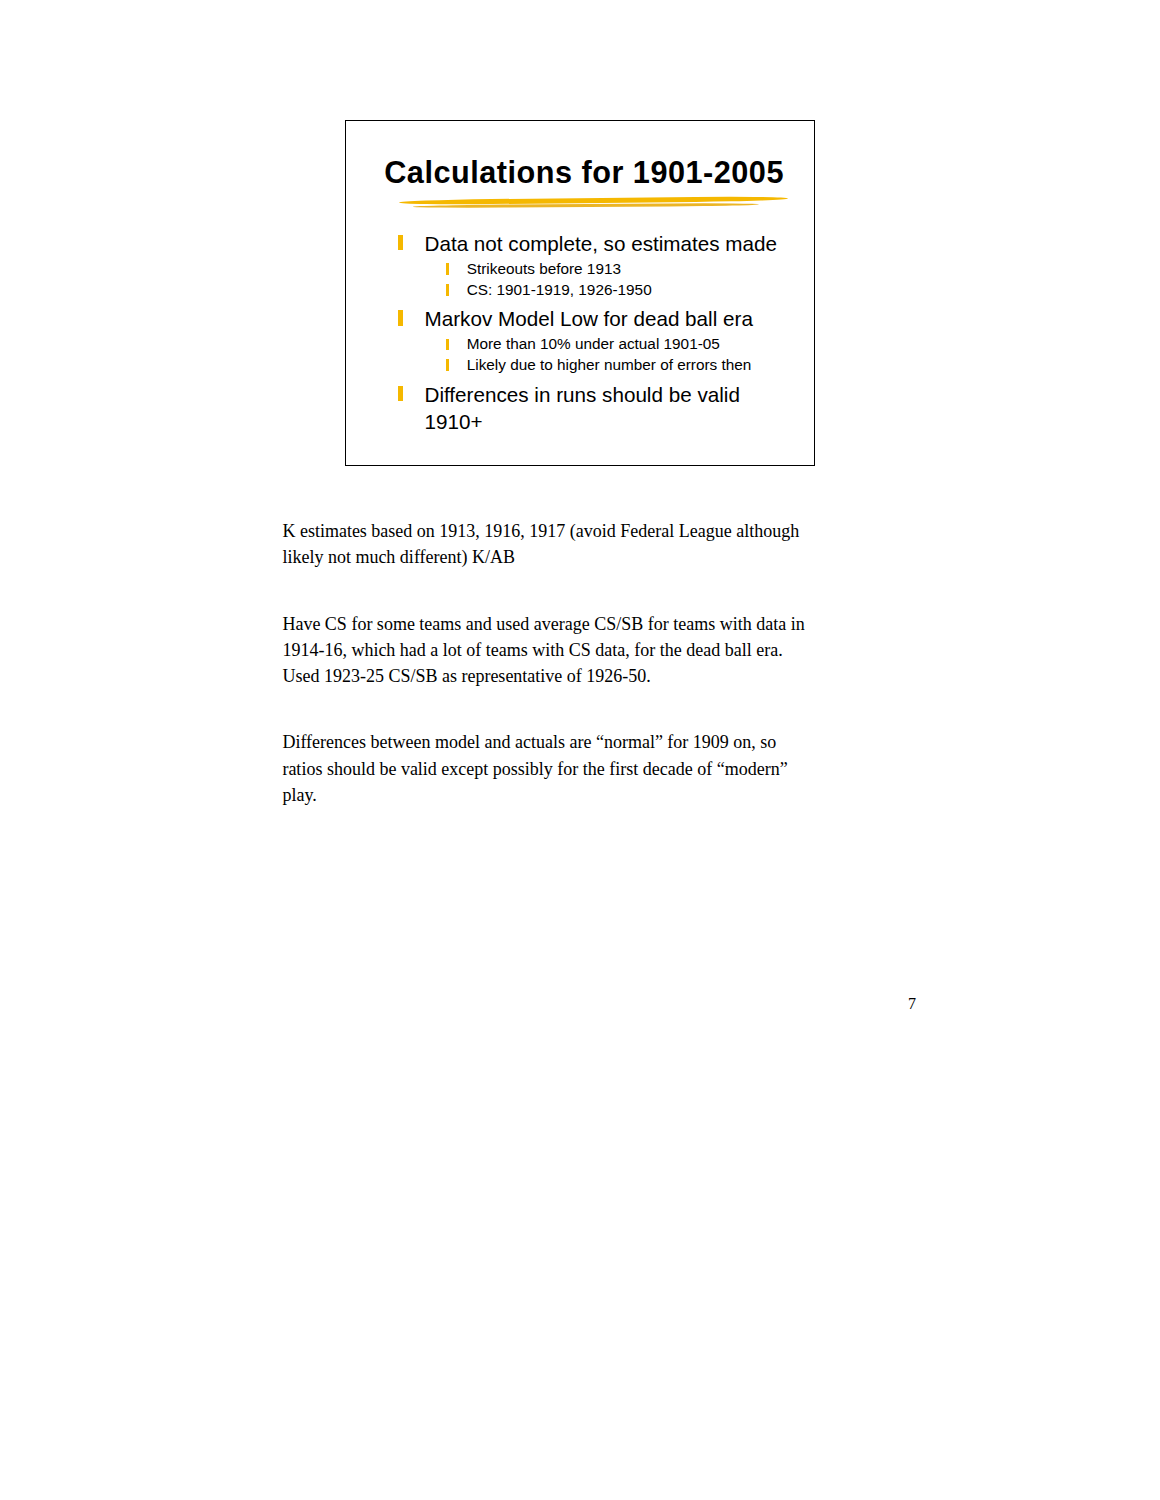Calculations for 1901-2005
Data not complete, so estimates made
Strikeouts before 1913
CS: 1901-1919, 1926-1950
Markov Model Low for dead ball era
More than 10% under actual 1901-05
Likely due to higher number of errors then
Differences in runs should be valid 1910+
K estimates based on 1913, 1916, 1917 (avoid Federal League although likely not much different) K/AB
Have CS for some teams and used average CS/SB for teams with data in 1914-16, which had a lot of teams with CS data, for the dead ball era. Used 1923-25 CS/SB as representative of 1926-50.
Differences between model and actuals are “normal” for 1909 on, so ratios should be valid except possibly for the first decade of “modern” play.
7